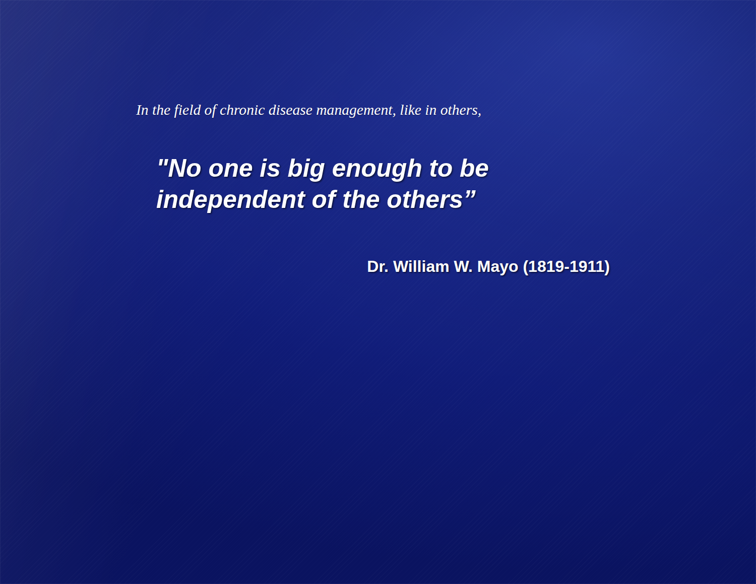In the field of chronic disease management, like in others,
"No one is big enough to be
independent of the others”
Dr. William W. Mayo (1819-1911)